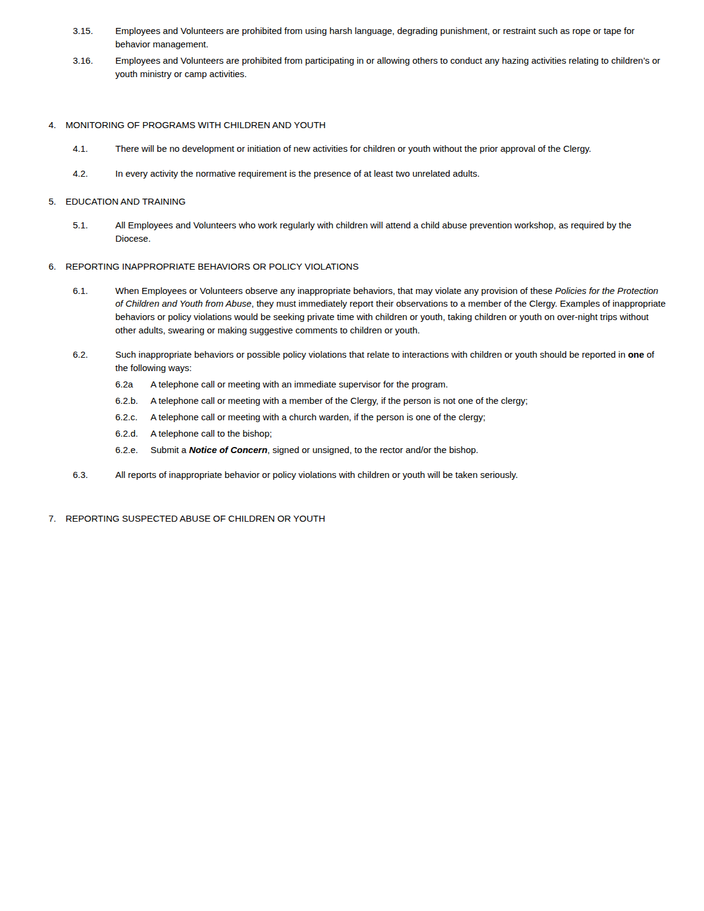3.15. Employees and Volunteers are prohibited from using harsh language, degrading punishment, or restraint such as rope or tape for behavior management.
3.16. Employees and Volunteers are prohibited from participating in or allowing others to conduct any hazing activities relating to children’s or youth ministry or camp activities.
4. MONITORING OF PROGRAMS WITH CHILDREN AND YOUTH
4.1. There will be no development or initiation of new activities for children or youth without the prior approval of the Clergy.
4.2. In every activity the normative requirement is the presence of at least two unrelated adults.
5. EDUCATION AND TRAINING
5.1. All Employees and Volunteers who work regularly with children will attend a child abuse prevention workshop, as required by the Diocese.
6. REPORTING INAPPROPRIATE BEHAVIORS OR POLICY VIOLATIONS
6.1. When Employees or Volunteers observe any inappropriate behaviors, that may violate any provision of these Policies for the Protection of Children and Youth from Abuse, they must immediately report their observations to a member of the Clergy. Examples of inappropriate behaviors or policy violations would be seeking private time with children or youth, taking children or youth on over-night trips without other adults, swearing or making suggestive comments to children or youth.
6.2. Such inappropriate behaviors or possible policy violations that relate to interactions with children or youth should be reported in one of the following ways:
6.2a A telephone call or meeting with an immediate supervisor for the program.
6.2.b. A telephone call or meeting with a member of the Clergy, if the person is not one of the clergy;
6.2.c. A telephone call or meeting with a church warden, if the person is one of the clergy;
6.2.d. A telephone call to the bishop;
6.2.e. Submit a Notice of Concern, signed or unsigned, to the rector and/or the bishop.
6.3. All reports of inappropriate behavior or policy violations with children or youth will be taken seriously.
7. REPORTING SUSPECTED ABUSE OF CHILDREN OR YOUTH